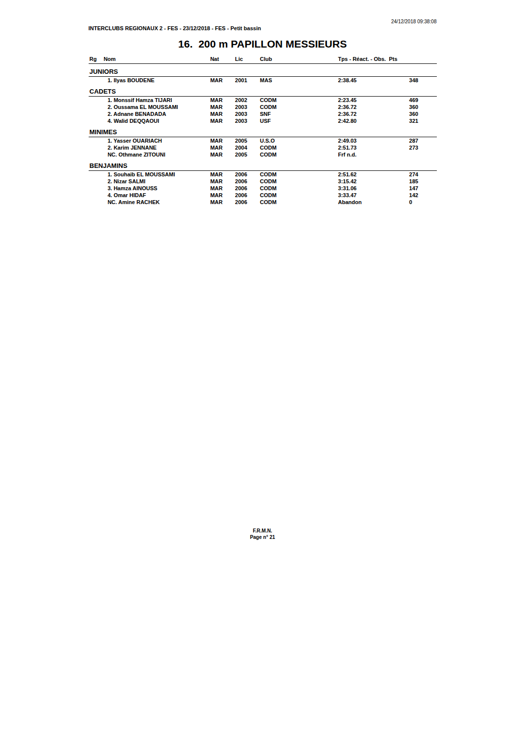24/12/2018 09:38:08
INTERCLUBS REGIONAUX 2 - FES - 23/12/2018 - FES - Petit bassin
16. 200 m PAPILLON MESSIEURS
| Rg | Nom | Nat | Lic | Club | Tps - Réact. - Obs. Pts | |
| --- | --- | --- | --- | --- | --- | --- |
| JUNIORS |
| | 1. Ilyas BOUDENE | MAR | 2001 | MAS | 2:38.45 | 348 |
| CADETS |
| | 1. Monssif Hamza TIJARI | MAR | 2002 | CODM | 2:23.45 | 469 |
| | 2. Oussama EL MOUSSAMI | MAR | 2003 | CODM | 2:36.72 | 360 |
| | 2. Adnane BENADADA | MAR | 2003 | SNF | 2:36.72 | 360 |
| | 4. Walid DEQQAOUI | MAR | 2003 | USF | 2:42.80 | 321 |
| MINIMES |
| | 1. Yasser OUARIACH | MAR | 2005 | U.S.O | 2:49.03 | 287 |
| | 2. Karim JENNANE | MAR | 2004 | CODM | 2:51.73 | 273 |
| | NC. Othmane ZITOUNI | MAR | 2005 | CODM | Frf n.d. | |
| BENJAMINS |
| | 1. Souhaib EL MOUSSAMI | MAR | 2006 | CODM | 2:51.62 | 274 |
| | 2. Nizar SALMI | MAR | 2006 | CODM | 3:15.42 | 185 |
| | 3. Hamza AINOUSS | MAR | 2006 | CODM | 3:31.06 | 147 |
| | 4. Omar HIDAF | MAR | 2006 | CODM | 3:33.47 | 142 |
| | NC. Amine RACHEK | MAR | 2006 | CODM | Abandon | 0 |
F.R.M.N.
Page n° 21